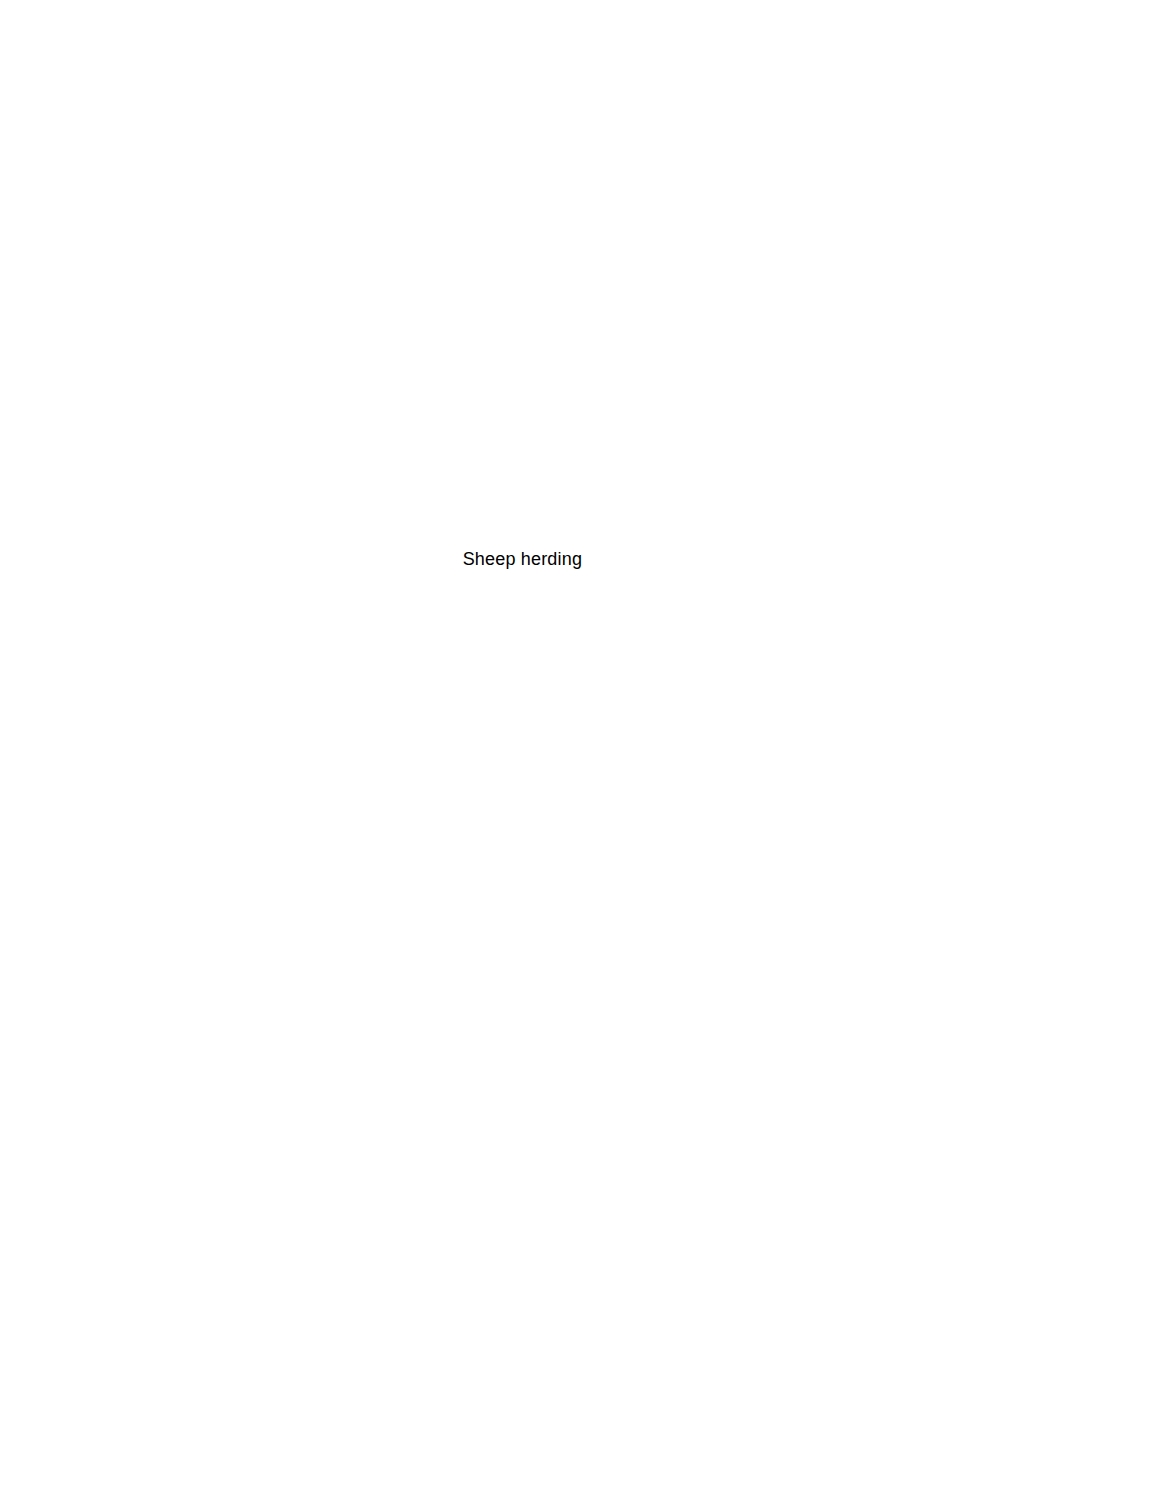Sheep herding